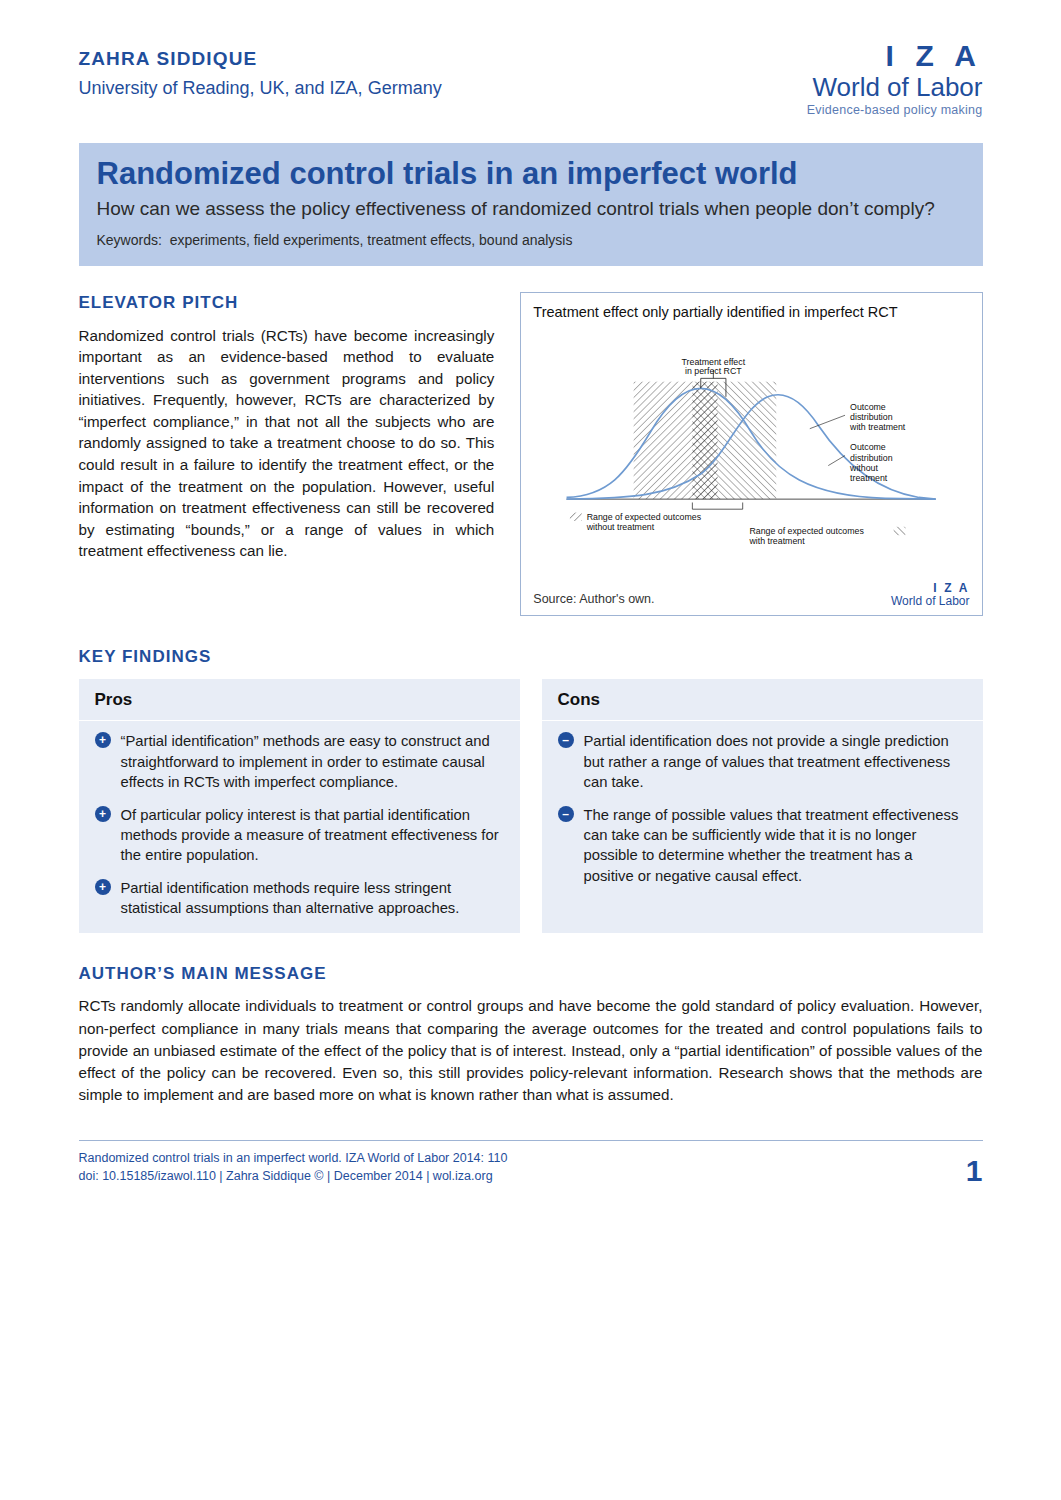Zahra Siddique
University of Reading, UK, and IZA, Germany
I Z A
World of Labor
Evidence-based policy making
Randomized control trials in an imperfect world
How can we assess the policy effectiveness of randomized control trials when people don’t comply?
Keywords: experiments, field experiments, treatment effects, bound analysis
Elevator pitch
Randomized control trials (RCTs) have become increasingly important as an evidence-based method to evaluate interventions such as government programs and policy initiatives. Frequently, however, RCTs are characterized by “imperfect compliance,” in that not all the subjects who are randomly assigned to take a treatment choose to do so. This could result in a failure to identify the treatment effect, or the impact of the treatment on the population. However, useful information on treatment effectiveness can still be recovered by estimating “bounds,” or a range of values in which treatment effectiveness can lie.
Treatment effect only partially identified in imperfect RCT
Treatment effect in perfect RCT Outcome distribution with treatment Outcome distribution without treatment Range of expected outcomes without treatment Range of expected outcomes with treatment
Source: Author's own.
I Z A
World of Labor
Key findings
Pros
“Partial identification” methods are easy to construct and straightforward to implement in order to estimate causal effects in RCTs with imperfect compliance.
Of particular policy interest is that partial identification methods provide a measure of treatment effectiveness for the entire population.
Partial identification methods require less stringent statistical assumptions than alternative approaches.
Cons
Partial identification does not provide a single prediction but rather a range of values that treatment effectiveness can take.
The range of possible values that treatment effectiveness can take can be sufficiently wide that it is no longer possible to determine whether the treatment has a positive or negative causal effect.
Author’s main message
RCTs randomly allocate individuals to treatment or control groups and have become the gold standard of policy evaluation. However, non-perfect compliance in many trials means that comparing the average outcomes for the treated and control populations fails to provide an unbiased estimate of the effect of the policy that is of interest. Instead, only a “partial identification” of possible values of the effect of the policy can be recovered. Even so, this still provides policy-relevant information. Research shows that the methods are simple to implement and are based more on what is known rather than what is assumed.
Randomized control trials in an imperfect world. IZA World of Labor 2014: 110
doi: 10.15185/izawol.110 | Zahra Siddique © | December 2014 | wol.iza.org
1